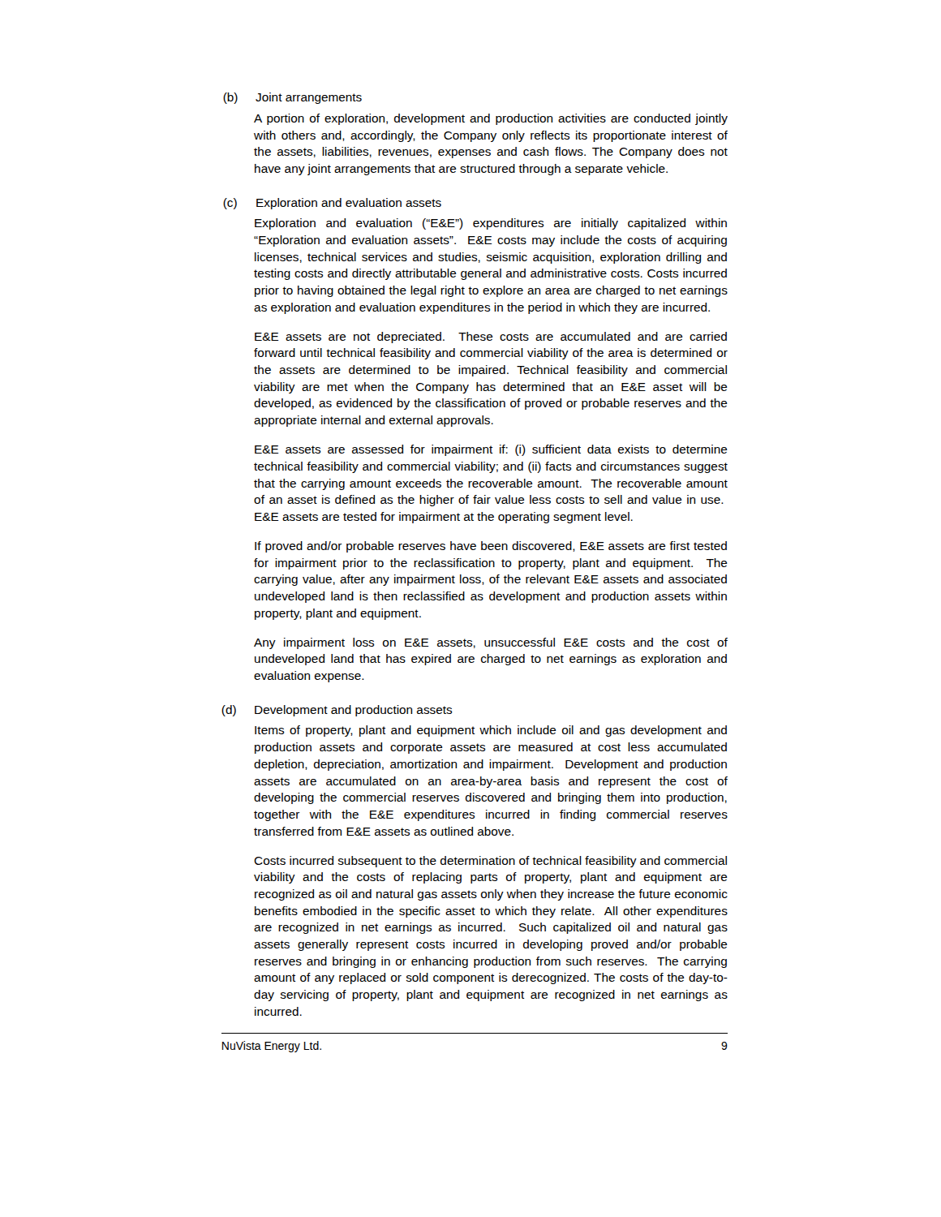(b)
Joint arrangements
A portion of exploration, development and production activities are conducted jointly with others and, accordingly, the Company only reflects its proportionate interest of the assets, liabilities, revenues, expenses and cash flows. The Company does not have any joint arrangements that are structured through a separate vehicle.
(c)
Exploration and evaluation assets
Exploration and evaluation (“E&E”) expenditures are initially capitalized within “Exploration and evaluation assets”. E&E costs may include the costs of acquiring licenses, technical services and studies, seismic acquisition, exploration drilling and testing costs and directly attributable general and administrative costs. Costs incurred prior to having obtained the legal right to explore an area are charged to net earnings as exploration and evaluation expenditures in the period in which they are incurred.
E&E assets are not depreciated. These costs are accumulated and are carried forward until technical feasibility and commercial viability of the area is determined or the assets are determined to be impaired. Technical feasibility and commercial viability are met when the Company has determined that an E&E asset will be developed, as evidenced by the classification of proved or probable reserves and the appropriate internal and external approvals.
E&E assets are assessed for impairment if: (i) sufficient data exists to determine technical feasibility and commercial viability; and (ii) facts and circumstances suggest that the carrying amount exceeds the recoverable amount. The recoverable amount of an asset is defined as the higher of fair value less costs to sell and value in use. E&E assets are tested for impairment at the operating segment level.
If proved and/or probable reserves have been discovered, E&E assets are first tested for impairment prior to the reclassification to property, plant and equipment. The carrying value, after any impairment loss, of the relevant E&E assets and associated undeveloped land is then reclassified as development and production assets within property, plant and equipment.
Any impairment loss on E&E assets, unsuccessful E&E costs and the cost of undeveloped land that has expired are charged to net earnings as exploration and evaluation expense.
(d)
Development and production assets
Items of property, plant and equipment which include oil and gas development and production assets and corporate assets are measured at cost less accumulated depletion, depreciation, amortization and impairment. Development and production assets are accumulated on an area-by-area basis and represent the cost of developing the commercial reserves discovered and bringing them into production, together with the E&E expenditures incurred in finding commercial reserves transferred from E&E assets as outlined above.
Costs incurred subsequent to the determination of technical feasibility and commercial viability and the costs of replacing parts of property, plant and equipment are recognized as oil and natural gas assets only when they increase the future economic benefits embodied in the specific asset to which they relate. All other expenditures are recognized in net earnings as incurred. Such capitalized oil and natural gas assets generally represent costs incurred in developing proved and/or probable reserves and bringing in or enhancing production from such reserves. The carrying amount of any replaced or sold component is derecognized. The costs of the day-to-day servicing of property, plant and equipment are recognized in net earnings as incurred.
NuVista Energy Ltd.
9